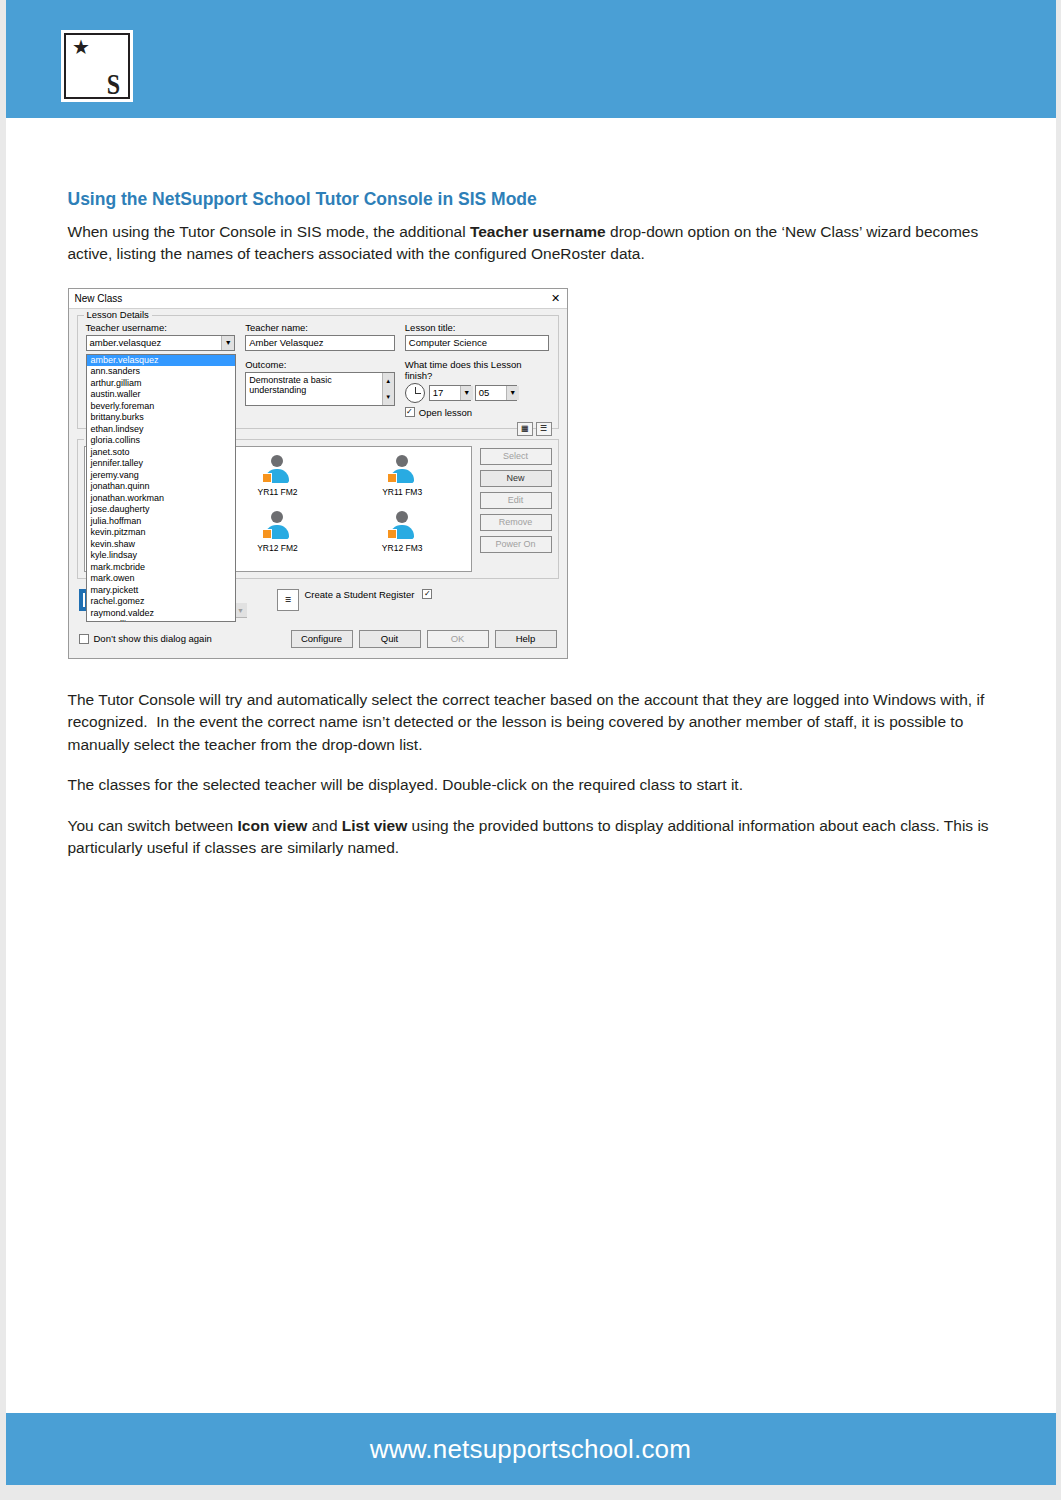Using the NetSupport School Tutor Console in SIS Mode
When using the Tutor Console in SIS mode, the additional Teacher username drop-down option on the ‘New Class’ wizard becomes active, listing the names of teachers associated with the configured OneRoster data.
New Class ✕
Lesson Details
Teacher username:
amber.velasquez ▼
Teacher name:
Amber Velasquez
Lesson title:
Computer Science
Outcome:
Demonstrate a basic understanding ▲▼
What time does this Lesson finish?
17▼
05▼
✓ Open lesson
amber.velasquez
ann.sanders
arthur.gilliam
austin.waller
beverly.foreman
brittany.burks
ethan.lindsey
gloria.collins
janet.soto
jennifer.talley
jeremy.vang
jonathan.quinn
jonathan.workman
jose.daugherty
julia.hoffman
kevin.pitzman
kevin.shaw
kyle.lindsay
mark.mcbride
mark.owen
mary.pickett
rachel.gomez
raymond.valdez
rosa.collins
samantha.ratliff
scott.kane
teresa.deleon
Cl…
▦
☰
YR11 FM1
YR11 FM2
YR11 FM3
YR12 FM1
YR12 FM2
YR12 FM3
Select
New
Edit
Remove
Power On
Create a Journal
Select previous Journal▼
☰
Create a Student Register ✓
Don’t show this dialog again
Configure
Quit
OK
Help
The Tutor Console will try and automatically select the correct teacher based on the account that they are logged into Windows with, if recognized. In the event the correct name isn’t detected or the lesson is being covered by another member of staff, it is possible to manually select the teacher from the drop-down list.
The classes for the selected teacher will be displayed. Double-click on the required class to start it.
You can switch between Icon view and List view using the provided buttons to display additional information about each class. This is particularly useful if classes are similarly named.
www.netsupportschool.com